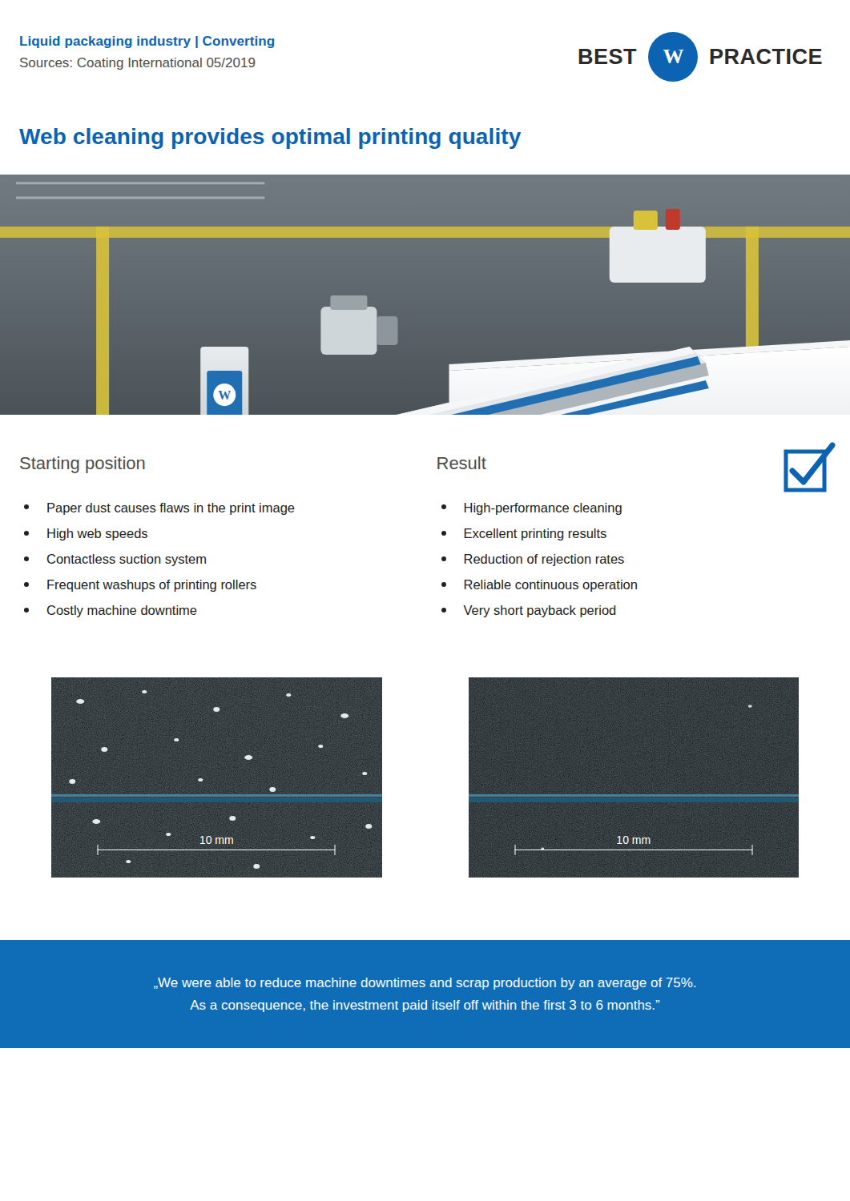Liquid packaging industry | Converting
Sources: Coating International 05/2019
BEST W PRACTICE
Web cleaning provides optimal printing quality
W W W
Starting position
Paper dust causes flaws in the print image
High web speeds
Contactless suction system
Frequent washups of printing rollers
Costly machine downtime
Result
High-performance cleaning
Excellent printing results
Reduction of rejection rates
Reliable continuous operation
Very short payback period
10 mm
10 mm
BP001_EN_20210614_BestPractice Converting_Wide Paper Webs | SeS
„We were able to reduce machine downtimes and scrap production by an average of 75%.
As a consequence, the investment paid itself off within the first 3 to 6 months.”